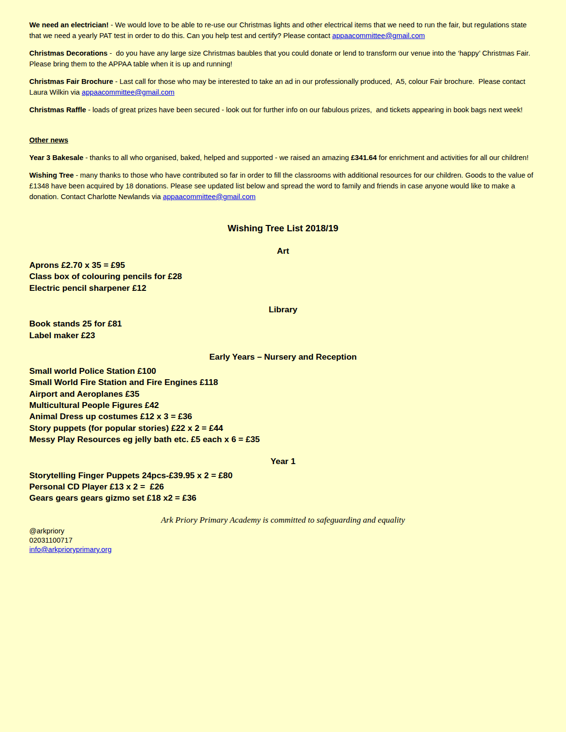We need an electrician! - We would love to be able to re-use our Christmas lights and other electrical items that we need to run the fair, but regulations state that we need a yearly PAT test in order to do this. Can you help test and certify? Please contact appaacommittee@gmail.com
Christmas Decorations - do you have any large size Christmas baubles that you could donate or lend to transform our venue into the ‘happy’ Christmas Fair. Please bring them to the APPAA table when it is up and running!
Christmas Fair Brochure - Last call for those who may be interested to take an ad in our professionally produced, A5, colour Fair brochure. Please contact Laura Wilkin via appaacommittee@gmail.com
Christmas Raffle - loads of great prizes have been secured - look out for further info on our fabulous prizes, and tickets appearing in book bags next week!
Other news
Year 3 Bakesale - thanks to all who organised, baked, helped and supported - we raised an amazing £341.64 for enrichment and activities for all our children!
Wishing Tree - many thanks to those who have contributed so far in order to fill the classrooms with additional resources for our children. Goods to the value of £1348 have been acquired by 18 donations. Please see updated list below and spread the word to family and friends in case anyone would like to make a donation. Contact Charlotte Newlands via appaacommittee@gmail.com
Wishing Tree List 2018/19
Art
Aprons £2.70 x 35 = £95
Class box of colouring pencils for £28
Electric pencil sharpener £12
Library
Book stands 25 for £81
Label maker £23
Early Years – Nursery and Reception
Small world Police Station £100
Small World Fire Station and Fire Engines £118
Airport and Aeroplanes £35
Multicultural People Figures £42
Animal Dress up costumes £12 x 3 = £36
Story puppets (for popular stories) £22 x 2 = £44
Messy Play Resources eg jelly bath etc. £5 each x 6 = £35
Year 1
Storytelling Finger Puppets 24pcs-£39.95 x 2 = £80
Personal CD Player £13 x 2 = £26
Gears gears gears gizmo set £18 x2 = £36
Ark Priory Primary Academy is committed to safeguarding and equality
@arkpriory
02031100717
info@arkprioryprimary.org